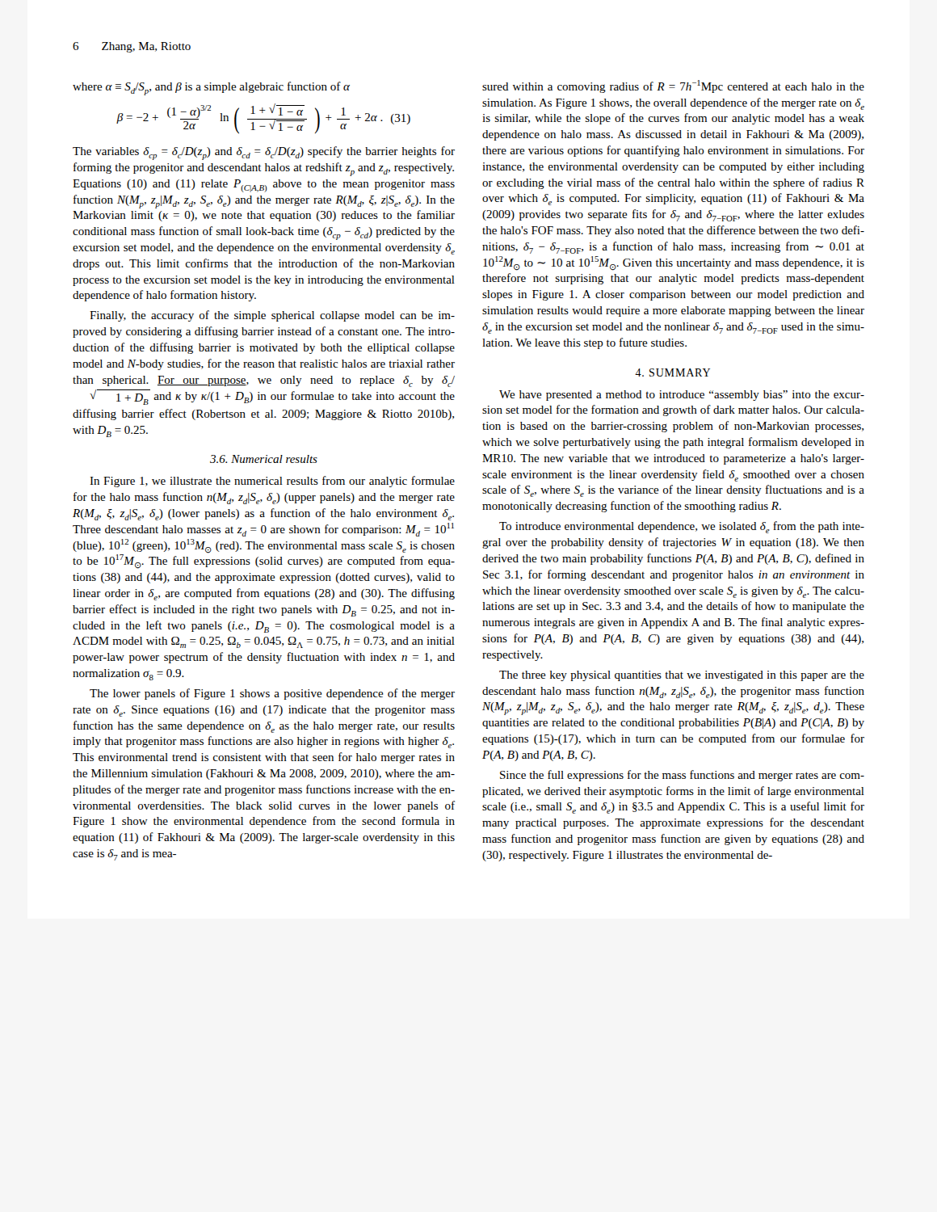6 Zhang, Ma, Riotto
where α ≡ Sd/Sp, and β is a simple algebraic function of α
β = −2 + (1 − α)3/22α ln ( 1 + √1 − α 1 − √1 − α ) + 1 α + 2α . (31)
The variables δcp = δc/D(zp) and δcd = δc/D(zd) specify the barrier heights for forming the progenitor and descendant halos at redshift zp and zd, respectively. Equations (10) and (11) relate P(C|A,B) above to the mean progenitor mass function N(Mp, zp|Md, zd, Se, δe) and the merger rate R(Md, ξ, z|Se, δe). In the Markovian limit (κ = 0), we note that equation (30) reduces to the familiar conditional mass function of small look-back time (δcp − δcd) predicted by the excursion set model, and the dependence on the environmental overdensity δe drops out. This limit confirms that the introduction of the non-Markovian process to the excursion set model is the key in introducing the environmental dependence of halo formation history.
Finally, the accuracy of the simple spherical collapse model can be improved by considering a diffusing barrier instead of a constant one. The introduction of the diffusing barrier is motivated by both the elliptical collapse model and N-body studies, for the reason that realistic halos are triaxial rather than spherical. For our purpose, we only need to replace δc by δc/√1 + DB and κ by κ/(1 + DB) in our formulae to take into account the diffusing barrier effect (Robertson et al. 2009; Maggiore & Riotto 2010b), with DB = 0.25.
3.6. Numerical results
In Figure 1, we illustrate the numerical results from our analytic formulae for the halo mass function n(Md, zd|Se, δe) (upper panels) and the merger rate R(Md, ξ, zd|Se, δe) (lower panels) as a function of the halo environment δe. Three descendant halo masses at zd = 0 are shown for comparison: Md = 1011 (blue), 1012 (green), 1013M⊙ (red). The environmental mass scale Se is chosen to be 1017M⊙. The full expressions (solid curves) are computed from equations (38) and (44), and the approximate expression (dotted curves), valid to linear order in δe, are computed from equations (28) and (30). The diffusing barrier effect is included in the right two panels with DB = 0.25, and not included in the left two panels (i.e., DB = 0). The cosmological model is a ΛCDM model with Ωm = 0.25, Ωb = 0.045, ΩΛ = 0.75, h = 0.73, and an initial power-law power spectrum of the density fluctuation with index n = 1, and normalization σ8 = 0.9.
The lower panels of Figure 1 shows a positive dependence of the merger rate on δe. Since equations (16) and (17) indicate that the progenitor mass function has the same dependence on δe as the halo merger rate, our results imply that progenitor mass functions are also higher in regions with higher δe. This environmental trend is consistent with that seen for halo merger rates in the Millennium simulation (Fakhouri & Ma 2008, 2009, 2010), where the amplitudes of the merger rate and progenitor mass functions increase with the environmental overdensities. The black solid curves in the lower panels of Figure 1 show the environmental dependence from the second formula in equation (11) of Fakhouri & Ma (2009). The larger-scale overdensity in this case is δ7 and is mea-
sured within a comoving radius of R = 7h−1Mpc centered at each halo in the simulation. As Figure 1 shows, the overall dependence of the merger rate on δe is similar, while the slope of the curves from our analytic model has a weak dependence on halo mass. As discussed in detail in Fakhouri & Ma (2009), there are various options for quantifying halo environment in simulations. For instance, the environmental overdensity can be computed by either including or excluding the virial mass of the central halo within the sphere of radius R over which δe is computed. For simplicity, equation (11) of Fakhouri & Ma (2009) provides two separate fits for δ7 and δ7−FOF, where the latter exludes the halo's FOF mass. They also noted that the difference between the two definitions, δ7 − δ7−FOF, is a function of halo mass, increasing from ∼ 0.01 at 1012M⊙ to ∼ 10 at 1015M⊙. Given this uncertainty and mass dependence, it is therefore not surprising that our analytic model predicts mass-dependent slopes in Figure 1. A closer comparison between our model prediction and simulation results would require a more elaborate mapping between the linear δe in the excursion set model and the nonlinear δ7 and δ7−FOF used in the simulation. We leave this step to future studies.
4. SUMMARY
We have presented a method to introduce “assembly bias” into the excursion set model for the formation and growth of dark matter halos. Our calculation is based on the barrier-crossing problem of non-Markovian processes, which we solve perturbatively using the path integral formalism developed in MR10. The new variable that we introduced to parameterize a halo's larger-scale environment is the linear overdensity field δe smoothed over a chosen scale of Se, where Se is the variance of the linear density fluctuations and is a monotonically decreasing function of the smoothing radius R.
To introduce environmental dependence, we isolated δe from the path integral over the probability density of trajectories W in equation (18). We then derived the two main probability functions P(A, B) and P(A, B, C), defined in Sec 3.1, for forming descendant and progenitor halos in an environment in which the linear overdensity smoothed over scale Se is given by δe. The calculations are set up in Sec. 3.3 and 3.4, and the details of how to manipulate the numerous integrals are given in Appendix A and B. The final analytic expressions for P(A, B) and P(A, B, C) are given by equations (38) and (44), respectively.
The three key physical quantities that we investigated in this paper are the descendant halo mass function n(Md, zd|Se, δe), the progenitor mass function N(Mp, zp|Md, zd, Se, δe), and the halo merger rate R(Md, ξ, zd|Se, de). These quantities are related to the conditional probabilities P(B|A) and P(C|A, B) by equations (15)-(17), which in turn can be computed from our formulae for P(A, B) and P(A, B, C).
Since the full expressions for the mass functions and merger rates are complicated, we derived their asymptotic forms in the limit of large environmental scale (i.e., small Se and δe) in §3.5 and Appendix C. This is a useful limit for many practical purposes. The approximate expressions for the descendant mass function and progenitor mass function are given by equations (28) and (30), respectively. Figure 1 illustrates the environmental de-